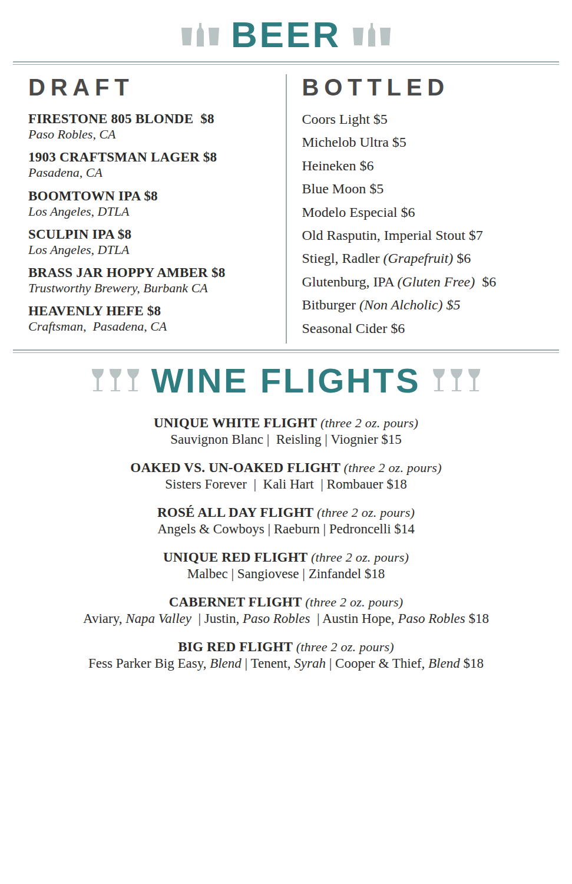BEER
DRAFT
FIRESTONE 805 BLONDE $8
Paso Robles, CA
1903 CRAFTSMAN LAGER $8
Pasadena, CA
BOOMTOWN IPA $8
Los Angeles, DTLA
SCULPIN IPA $8
Los Angeles, DTLA
BRASS JAR HOPPY AMBER $8
Trustworthy Brewery, Burbank CA
HEAVENLY HEFE $8
Craftsman, Pasadena, CA
BOTTLED
Coors Light $5
Michelob Ultra $5
Heineken $6
Blue Moon $5
Modelo Especial $6
Old Rasputin, Imperial Stout $7
Stiegl, Radler (Grapefruit) $6
Glutenburg, IPA (Gluten Free) $6
Bitburger (Non Alcholic) $5
Seasonal Cider $6
WINE FLIGHTS
UNIQUE WHITE FLIGHT (three 2 oz. pours)
Sauvignon Blanc | Reisling | Viognier $15
OAKED VS. UN-OAKED FLIGHT (three 2 oz. pours)
Sisters Forever | Kali Hart | Rombauer $18
ROSÉ ALL DAY FLIGHT (three 2 oz. pours)
Angels & Cowboys | Raeburn | Pedroncelli $14
UNIQUE RED FLIGHT (three 2 oz. pours)
Malbec | Sangiovese | Zinfandel $18
CABERNET FLIGHT (three 2 oz. pours)
Aviary, Napa Valley | Justin, Paso Robles | Austin Hope, Paso Robles $18
BIG RED FLIGHT (three 2 oz. pours)
Fess Parker Big Easy, Blend | Tenent, Syrah | Cooper & Thief, Blend $18